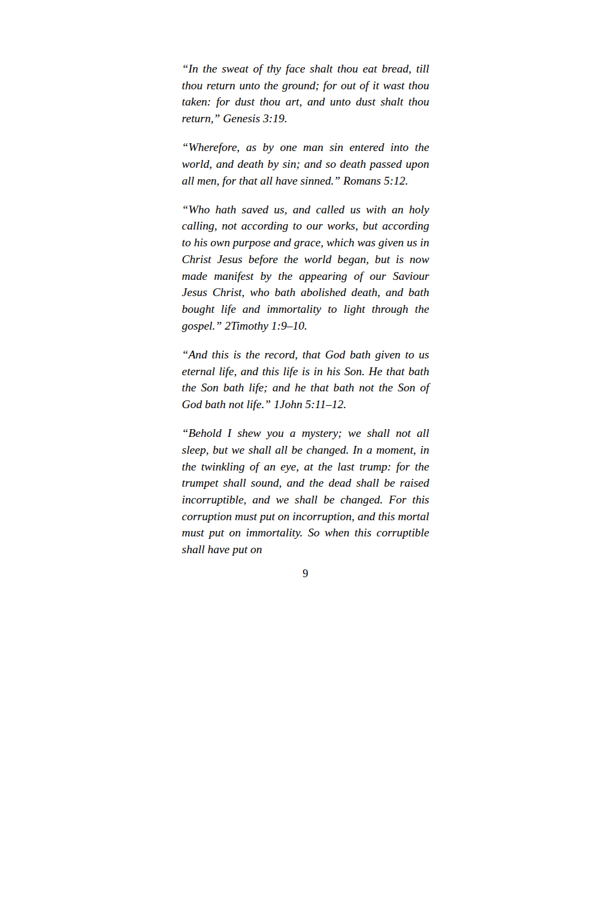“In the sweat of thy face shalt thou eat bread, till thou return unto the ground; for out of it wast thou taken: for dust thou art, and unto dust shalt thou return,” Genesis 3:19.
“Wherefore, as by one man sin entered into the world, and death by sin; and so death passed upon all men, for that all have sinned.” Romans 5:12.
“Who hath saved us, and called us with an holy calling, not according to our works, but according to his own purpose and grace, which was given us in Christ Jesus before the world began, but is now made manifest by the appearing of our Saviour Jesus Christ, who bath abolished death, and bath bought life and immortality to light through the gospel.” 2Timothy 1:9–10.
“And this is the record, that God bath given to us eternal life, and this life is in his Son. He that bath the Son bath life; and he that bath not the Son of God bath not life.” 1John 5:11–12.
“Behold I shew you a mystery; we shall not all sleep, but we shall all be changed. In a moment, in the twinkling of an eye, at the last trump: for the trumpet shall sound, and the dead shall be raised incorruptible, and we shall be changed. For this corruption must put on incorruption, and this mortal must put on immortality. So when this corruptible shall have put on
9